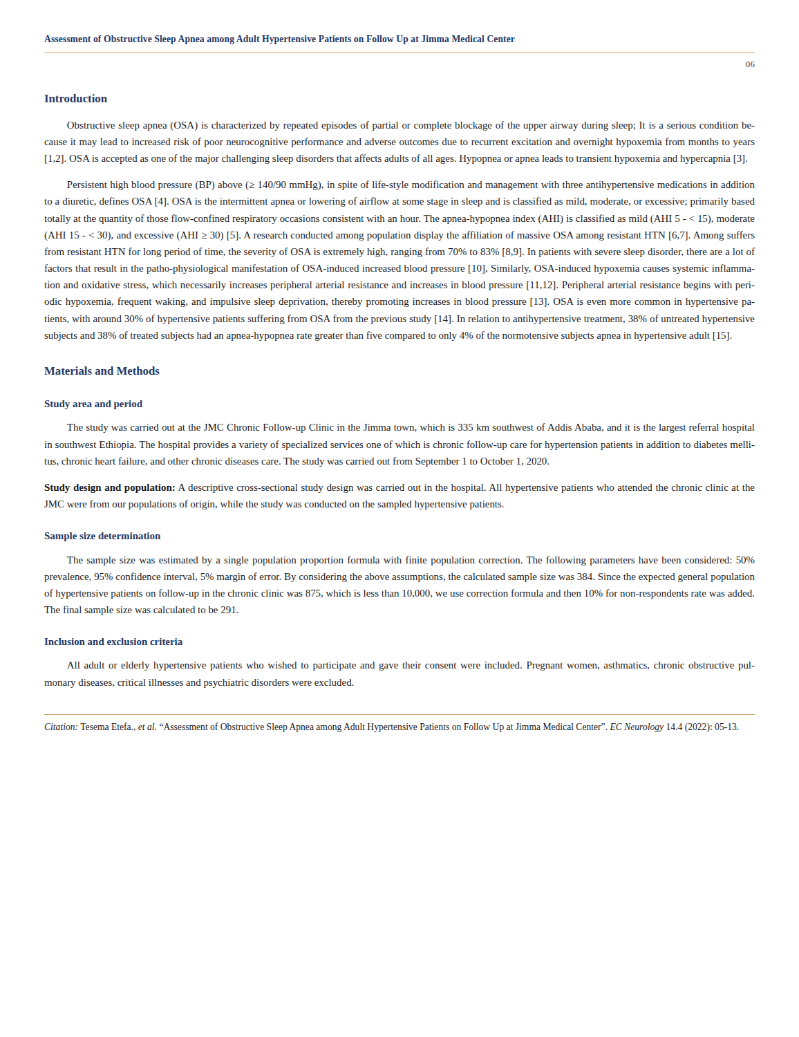Assessment of Obstructive Sleep Apnea among Adult Hypertensive Patients on Follow Up at Jimma Medical Center
06
Introduction
Obstructive sleep apnea (OSA) is characterized by repeated episodes of partial or complete blockage of the upper airway during sleep; It is a serious condition because it may lead to increased risk of poor neurocognitive performance and adverse outcomes due to recurrent excitation and overnight hypoxemia from months to years [1,2]. OSA is accepted as one of the major challenging sleep disorders that affects adults of all ages. Hypopnea or apnea leads to transient hypoxemia and hypercapnia [3].
Persistent high blood pressure (BP) above (≥ 140/90 mmHg), in spite of life-style modification and management with three antihypertensive medications in addition to a diuretic, defines OSA [4]. OSA is the intermittent apnea or lowering of airflow at some stage in sleep and is classified as mild, moderate, or excessive; primarily based totally at the quantity of those flow-confined respiratory occasions consistent with an hour. The apnea-hypopnea index (AHI) is classified as mild (AHI 5 - < 15), moderate (AHI 15 - < 30), and excessive (AHI ≥ 30) [5]. A research conducted among population display the affiliation of massive OSA among resistant HTN [6,7]. Among suffers from resistant HTN for long period of time, the severity of OSA is extremely high, ranging from 70% to 83% [8,9]. In patients with severe sleep disorder, there are a lot of factors that result in the patho-physiological manifestation of OSA-induced increased blood pressure [10], Similarly, OSA-induced hypoxemia causes systemic inflammation and oxidative stress, which necessarily increases peripheral arterial resistance and increases in blood pressure [11,12]. Peripheral arterial resistance begins with periodic hypoxemia, frequent waking, and impulsive sleep deprivation, thereby promoting increases in blood pressure [13]. OSA is even more common in hypertensive patients, with around 30% of hypertensive patients suffering from OSA from the previous study [14]. In relation to antihypertensive treatment, 38% of untreated hypertensive subjects and 38% of treated subjects had an apnea-hypopnea rate greater than five compared to only 4% of the normotensive subjects apnea in hypertensive adult [15].
Materials and Methods
Study area and period
The study was carried out at the JMC Chronic Follow-up Clinic in the Jimma town, which is 335 km southwest of Addis Ababa, and it is the largest referral hospital in southwest Ethiopia. The hospital provides a variety of specialized services one of which is chronic follow-up care for hypertension patients in addition to diabetes mellitus, chronic heart failure, and other chronic diseases care. The study was carried out from September 1 to October 1, 2020.
Study design and population: A descriptive cross-sectional study design was carried out in the hospital. All hypertensive patients who attended the chronic clinic at the JMC were from our populations of origin, while the study was conducted on the sampled hypertensive patients.
Sample size determination
The sample size was estimated by a single population proportion formula with finite population correction. The following parameters have been considered: 50% prevalence, 95% confidence interval, 5% margin of error. By considering the above assumptions, the calculated sample size was 384. Since the expected general population of hypertensive patients on follow-up in the chronic clinic was 875, which is less than 10,000, we use correction formula and then 10% for non-respondents rate was added. The final sample size was calculated to be 291.
Inclusion and exclusion criteria
All adult or elderly hypertensive patients who wished to participate and gave their consent were included. Pregnant women, asthmatics, chronic obstructive pulmonary diseases, critical illnesses and psychiatric disorders were excluded.
Citation: Tesema Etefa., et al. “Assessment of Obstructive Sleep Apnea among Adult Hypertensive Patients on Follow Up at Jimma Medical Center”. EC Neurology 14.4 (2022): 05-13.